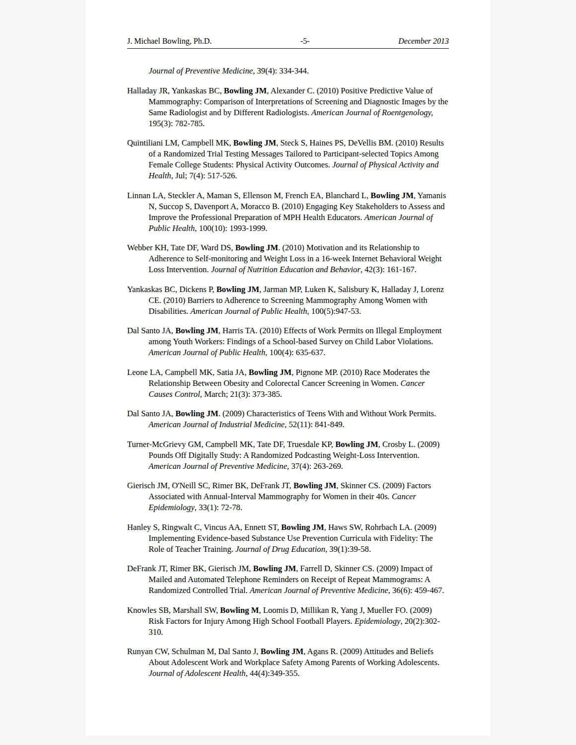J. Michael Bowling, Ph.D. -5- December 2013
Journal of Preventive Medicine, 39(4): 334-344.
Halladay JR, Yankaskas BC, Bowling JM, Alexander C. (2010) Positive Predictive Value of Mammography: Comparison of Interpretations of Screening and Diagnostic Images by the Same Radiologist and by Different Radiologists. American Journal of Roentgenology, 195(3): 782-785.
Quintiliani LM, Campbell MK, Bowling JM, Steck S, Haines PS, DeVellis BM. (2010) Results of a Randomized Trial Testing Messages Tailored to Participant-selected Topics Among Female College Students: Physical Activity Outcomes. Journal of Physical Activity and Health, Jul; 7(4): 517-526.
Linnan LA, Steckler A, Maman S, Ellenson M, French EA, Blanchard L, Bowling JM, Yamanis N, Succop S, Davenport A, Moracco B. (2010) Engaging Key Stakeholders to Assess and Improve the Professional Preparation of MPH Health Educators. American Journal of Public Health, 100(10): 1993-1999.
Webber KH, Tate DF, Ward DS, Bowling JM. (2010) Motivation and its Relationship to Adherence to Self-monitoring and Weight Loss in a 16-week Internet Behavioral Weight Loss Intervention. Journal of Nutrition Education and Behavior, 42(3): 161-167.
Yankaskas BC, Dickens P, Bowling JM, Jarman MP, Luken K, Salisbury K, Halladay J, Lorenz CE. (2010) Barriers to Adherence to Screening Mammography Among Women with Disabilities. American Journal of Public Health, 100(5):947-53.
Dal Santo JA, Bowling JM, Harris TA. (2010) Effects of Work Permits on Illegal Employment among Youth Workers: Findings of a School-based Survey on Child Labor Violations. American Journal of Public Health, 100(4): 635-637.
Leone LA, Campbell MK, Satia JA, Bowling JM, Pignone MP. (2010) Race Moderates the Relationship Between Obesity and Colorectal Cancer Screening in Women. Cancer Causes Control, March; 21(3): 373-385.
Dal Santo JA, Bowling JM. (2009) Characteristics of Teens With and Without Work Permits. American Journal of Industrial Medicine, 52(11): 841-849.
Turner-McGrievy GM, Campbell MK, Tate DF, Truesdale KP, Bowling JM, Crosby L. (2009) Pounds Off Digitally Study: A Randomized Podcasting Weight-Loss Intervention. American Journal of Preventive Medicine, 37(4): 263-269.
Gierisch JM, O'Neill SC, Rimer BK, DeFrank JT, Bowling JM, Skinner CS. (2009) Factors Associated with Annual-Interval Mammography for Women in their 40s. Cancer Epidemiology, 33(1): 72-78.
Hanley S, Ringwalt C, Vincus AA, Ennett ST, Bowling JM, Haws SW, Rohrbach LA. (2009) Implementing Evidence-based Substance Use Prevention Curricula with Fidelity: The Role of Teacher Training. Journal of Drug Education, 39(1):39-58.
DeFrank JT, Rimer BK, Gierisch JM, Bowling JM, Farrell D, Skinner CS. (2009) Impact of Mailed and Automated Telephone Reminders on Receipt of Repeat Mammograms: A Randomized Controlled Trial. American Journal of Preventive Medicine, 36(6): 459-467.
Knowles SB, Marshall SW, Bowling M, Loomis D, Millikan R, Yang J, Mueller FO. (2009) Risk Factors for Injury Among High School Football Players. Epidemiology, 20(2):302-310.
Runyan CW, Schulman M, Dal Santo J, Bowling JM, Agans R. (2009) Attitudes and Beliefs About Adolescent Work and Workplace Safety Among Parents of Working Adolescents. Journal of Adolescent Health, 44(4):349-355.